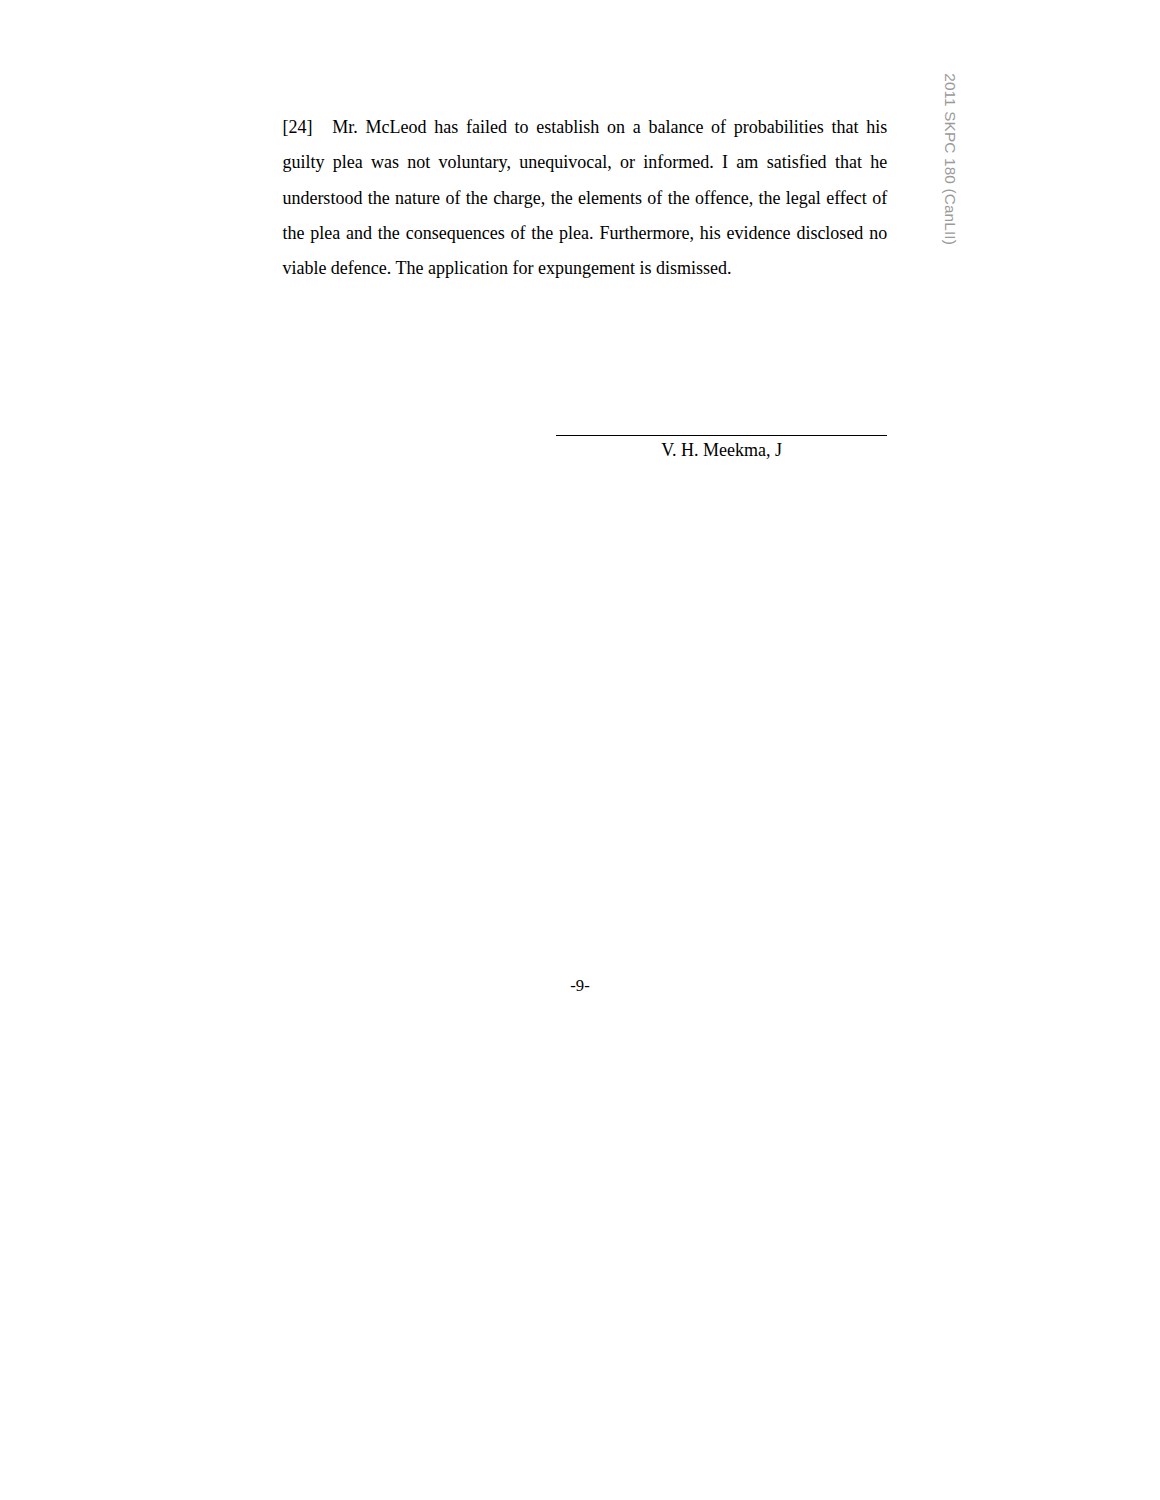[24] Mr. McLeod has failed to establish on a balance of probabilities that his guilty plea was not voluntary, unequivocal, or informed. I am satisfied that he understood the nature of the charge, the elements of the offence, the legal effect of the plea and the consequences of the plea. Furthermore, his evidence disclosed no viable defence. The application for expungement is dismissed.
V. H. Meekma, J
2011 SKPC 180 (CanLII)
-9-